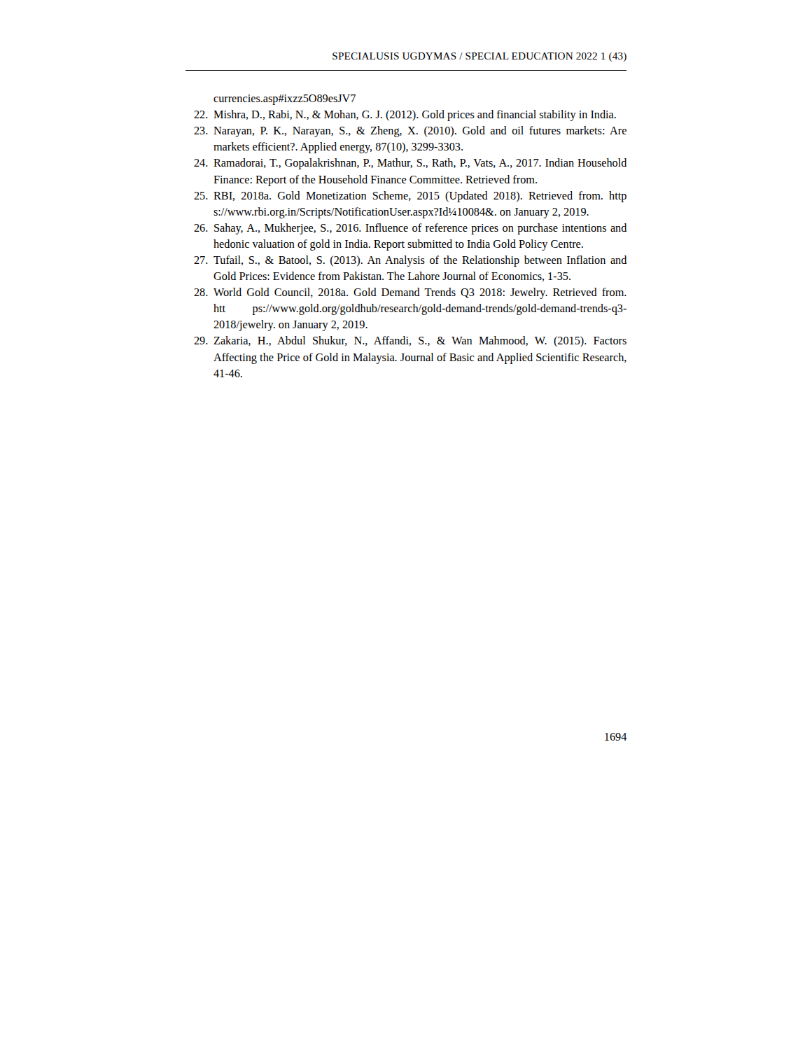SPECIALUSIS UGDYMAS / SPECIAL EDUCATION 2022 1 (43)
currencies.asp#ixzz5O89esJV7
22 Mishra, D., Rabi, N., & Mohan, G. J. (2012). Gold prices and financial stability in India.
23 Narayan, P. K., Narayan, S., & Zheng, X. (2010). Gold and oil futures markets: Are markets efficient?. Applied energy, 87(10), 3299-3303.
24 Ramadorai, T., Gopalakrishnan, P., Mathur, S., Rath, P., Vats, A., 2017. Indian Household Finance: Report of the Household Finance Committee. Retrieved from.
25 RBI, 2018a. Gold Monetization Scheme, 2015 (Updated 2018). Retrieved from. http s://www.rbi.org.in/Scripts/NotificationUser.aspx?Id¼10084&. on January 2, 2019.
26 Sahay, A., Mukherjee, S., 2016. Influence of reference prices on purchase intentions and hedonic valuation of gold in India. Report submitted to India Gold Policy Centre.
27 Tufail, S., & Batool, S. (2013). An Analysis of the Relationship between Inflation and Gold Prices: Evidence from Pakistan. The Lahore Journal of Economics, 1-35.
28 World Gold Council, 2018a. Gold Demand Trends Q3 2018: Jewelry. Retrieved from. htt ps://www.gold.org/goldhub/research/gold-demand-trends/gold-demand-trends-q3-2018/jewelry. on January 2, 2019.
29 Zakaria, H., Abdul Shukur, N., Affandi, S., & Wan Mahmood, W. (2015). Factors Affecting the Price of Gold in Malaysia. Journal of Basic and Applied Scientific Research, 41-46.
1694